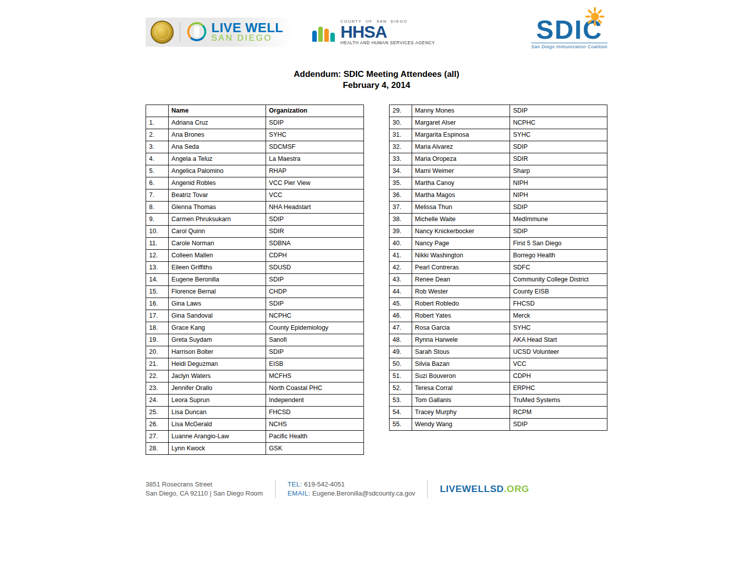LIVE WELL
SAN DIEGO
COUNTY OF SAN DIEGO
HHSA
HEALTH AND HUMAN SERVICES AGENCY
SDIC
San Diego Immunization Coalition
Addendum: SDIC Meeting Attendees (all)
February 4, 2014
| | Name | Organization |
| --- | --- | --- |
| 1. | Adriana Cruz | SDIP |
| 2. | Ana Brones | SYHC |
| 3. | Ana Seda | SDCMSF |
| 4. | Angela a Teluz | La Maestra |
| 5. | Angelica Palomino | RHAP |
| 6. | Angenid Robles | VCC Pier View |
| 7. | Beatriz Tovar | VCC |
| 8. | Glenna Thomas | NHA Headstart |
| 9. | Carmen Phruksukarn | SDIP |
| 10. | Carol Quinn | SDIR |
| 11. | Carole Norman | SDBNA |
| 12. | Colleen Mallen | CDPH |
| 13. | Eileen Griffiths | SDUSD |
| 14. | Eugene Beronilla | SDIP |
| 15. | Florence Bernal | CHDP |
| 16. | Gina Laws | SDIP |
| 17. | Gina Sandoval | NCPHC |
| 18. | Grace Kang | County Epidemiology |
| 19. | Greta Suydam | Sanofi |
| 20. | Harrison Bolter | SDIP |
| 21. | Heidi Deguzman | EISB |
| 22. | Jaclyn Waters | MCFHS |
| 23. | Jennifer Orallo | North Coastal PHC |
| 24. | Leora Suprun | Independent |
| 25. | Lisa Duncan | FHCSD |
| 26. | Lisa McGerald | NCHS |
| 27. | Luanne Arangio-Law | Pacific Health |
| 28. | Lynn Kwock | GSK |
| 29. | Manny Mones | SDIP |
| 30. | Margaret Alser | NCPHC |
| 31. | Margarita Espinosa | SYHC |
| 32. | Maria Alvarez | SDIP |
| 33. | Maria Oropeza | SDIR |
| 34. | Marni Weimer | Sharp |
| 35. | Martha Canoy | NIPH |
| 36. | Martha Magos | NIPH |
| 37. | Melissa Thun | SDIP |
| 38. | Michelle Waite | MedImmune |
| 39. | Nancy Knickerbocker | SDIP |
| 40. | Nancy Page | First 5 San Diego |
| 41. | Nikki Washington | Borrego Health |
| 42. | Pearl Contreras | SDFC |
| 43. | Renee Dean | Community College District |
| 44. | Rob Wester | County EISB |
| 45. | Robert Robledo | FHCSD |
| 46. | Robert Yates | Merck |
| 47. | Rosa Garcia | SYHC |
| 48. | Rynna Harwele | AKA Head Start |
| 49. | Sarah Stous | UCSD Volunteer |
| 50. | Silvia Bazan | VCC |
| 51. | Suzi Bouveron | CDPH |
| 52. | Teresa Corral | ERPHC |
| 53. | Tom Gallanis | TruMed Systems |
| 54. | Tracey Murphy | RCPM |
| 55. | Wendy Wang | SDIP |
3851 Rosecrans Street
San Diego, CA 92110 | San Diego Room
TEL: 619-542-4051
EMAIL: Eugene.Beronilla@sdcounty.ca.gov
LIVEWELLSD.ORG